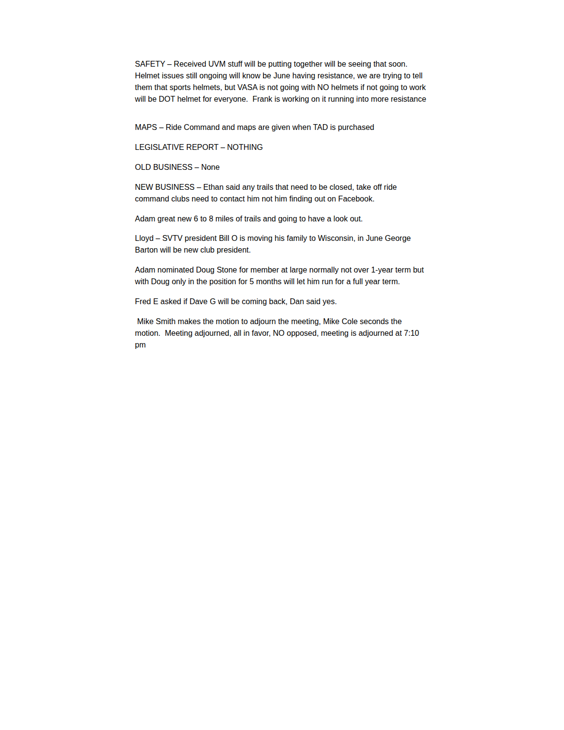SAFETY – Received UVM stuff will be putting together will be seeing that soon. Helmet issues still ongoing will know be June having resistance, we are trying to tell them that sports helmets, but VASA is not going with NO helmets if not going to work will be DOT helmet for everyone. Frank is working on it running into more resistance
MAPS – Ride Command and maps are given when TAD is purchased
LEGISLATIVE REPORT – NOTHING
OLD BUSINESS – None
NEW BUSINESS – Ethan said any trails that need to be closed, take off ride command clubs need to contact him not him finding out on Facebook.
Adam great new 6 to 8 miles of trails and going to have a look out.
Lloyd – SVTV president Bill O is moving his family to Wisconsin, in June George Barton will be new club president.
Adam nominated Doug Stone for member at large normally not over 1-year term but with Doug only in the position for 5 months will let him run for a full year term.
Fred E asked if Dave G will be coming back, Dan said yes.
Mike Smith makes the motion to adjourn the meeting, Mike Cole seconds the motion. Meeting adjourned, all in favor, NO opposed, meeting is adjourned at 7:10 pm